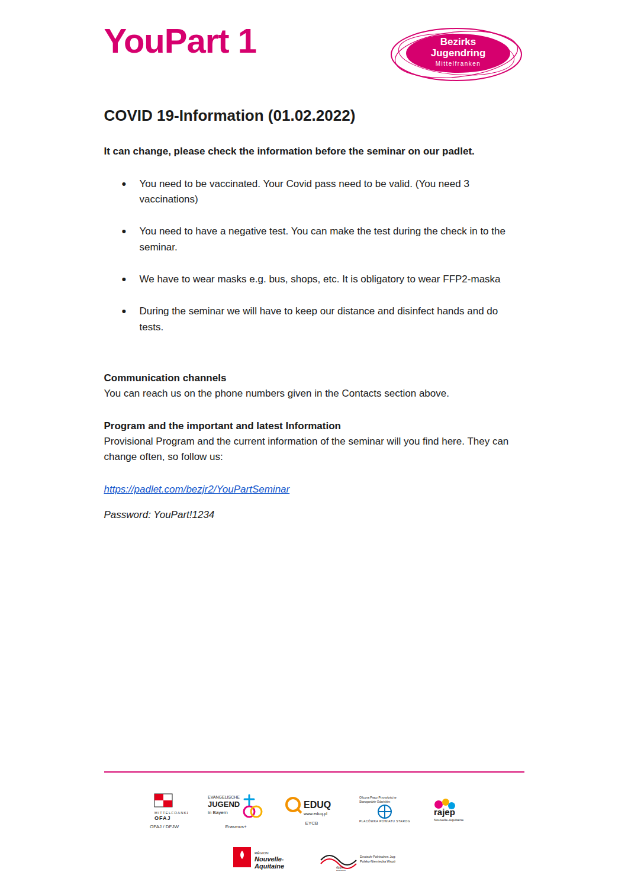YouPart 1
Bezirks Jugendring Mittelfranken Bezirks Jugendring Mittelfranken
COVID 19-Information (01.02.2022)
It can change, please check the information before the seminar on our padlet.
You need to be vaccinated. Your Covid pass need to be valid. (You need 3 vaccinations)
You need to have a negative test. You can make the test during the check in to the seminar.
We have to wear masks e.g. bus, shops, etc. It is obligatory to wear FFP2-maska
During the seminar we will have to keep our distance and disinfect hands and do tests.
Communication channels
You can reach us on the phone numbers given in the Contacts section above.
Program and the important and latest Information
Provisional Program and the current information of the seminar will you find here. They can change often, so follow us:
https://padlet.com/bezjr2/YouPartSeminar
Password: YouPart!1234
BEZIRK MITTELFRANKEN OFAJ OFAJ / DFJW
EVANGELISCHE JUGEND in Bayern Erasmus+
EDUQ www.eduq.pl EYCB
Oficyna Pracy Przyszłości w Starogardzie Gdańskim PLACÓWKA POWIATU STAROGARDZKIEGO
rajep Nouvelle-Aquitaine
RÉGION Nouvelle- Aquitaine
dpjw pnwm Deutsch-Polnisches Jugendwerk Polsko-Niemiecka Współpraca Młodzieży